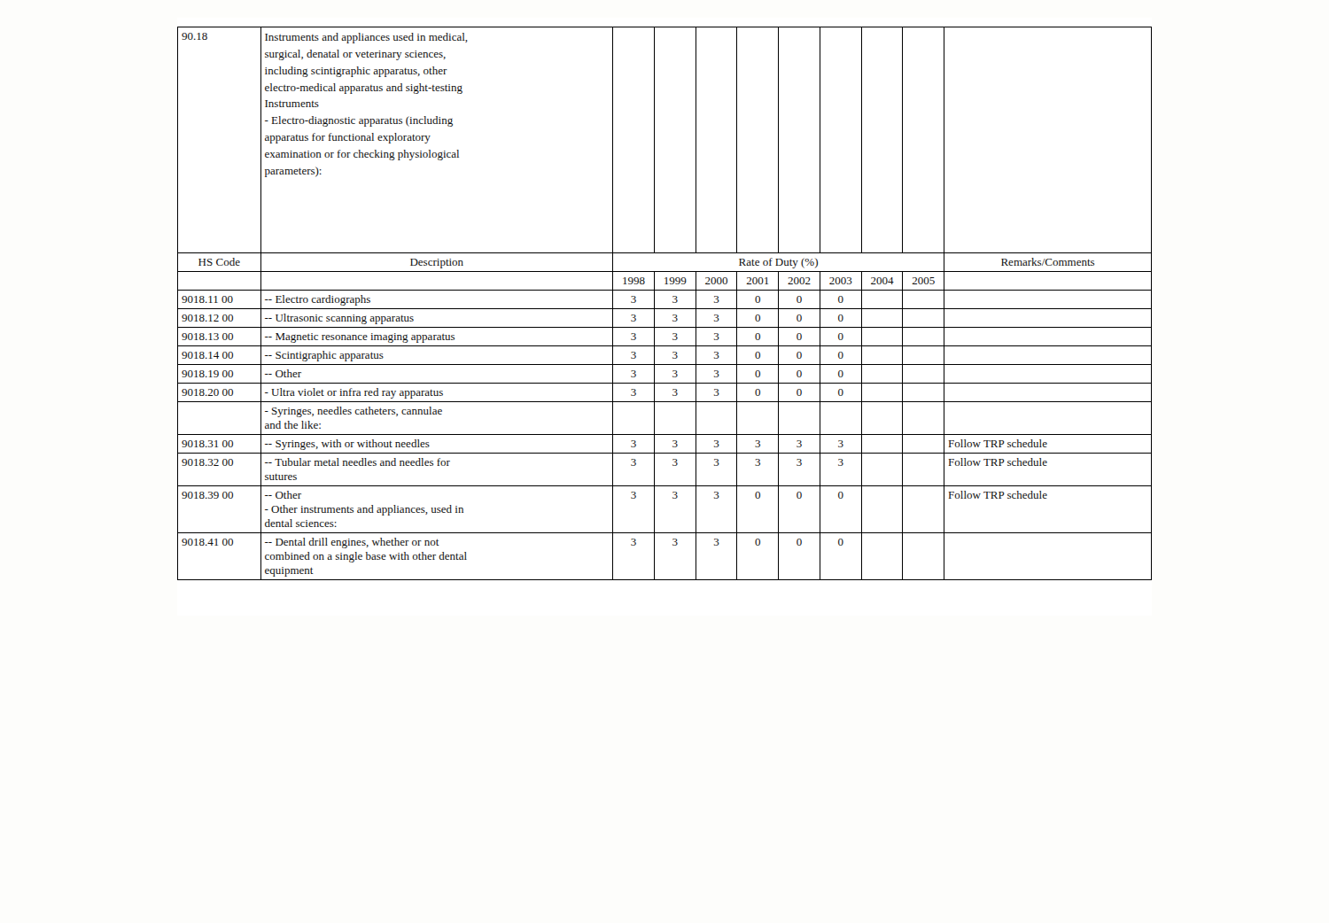| 90.18 | Instruments and appliances used in medical, surgical, denatal or veterinary sciences, including scintigraphic apparatus, other electro-medical apparatus and sight-testing Instruments - Electro-diagnostic apparatus (including apparatus for functional exploratory examination or for checking physiological parameters): | | | | | | | | | |
| HS Code | Description | Rate of Duty (%) | Remarks/Comments |
| | | 1998 | 1999 | 2000 | 2001 | 2002 | 2003 | 2004 | 2005 | |
| 9018.11 00 | -- Electro cardiographs | 3 | 3 | 3 | 0 | 0 | 0 | | | |
| 9018.12 00 | -- Ultrasonic scanning apparatus | 3 | 3 | 3 | 0 | 0 | 0 | | | |
| 9018.13 00 | -- Magnetic resonance imaging apparatus | 3 | 3 | 3 | 0 | 0 | 0 | | | |
| 9018.14 00 | -- Scintigraphic apparatus | 3 | 3 | 3 | 0 | 0 | 0 | | | |
| 9018.19 00 | -- Other | 3 | 3 | 3 | 0 | 0 | 0 | | | |
| 9018.20 00 | - Ultra violet or infra red ray apparatus | 3 | 3 | 3 | 0 | 0 | 0 | | | |
| | - Syringes, needles catheters, cannulae and the like: | | | | | | | | | |
| 9018.31 00 | -- Syringes, with or without needles | 3 | 3 | 3 | 3 | 3 | 3 | | | Follow TRP schedule |
| 9018.32 00 | -- Tubular metal needles and needles for sutures | 3 | 3 | 3 | 3 | 3 | 3 | | | Follow TRP schedule |
| 9018.39 00 | -- Other - Other instruments and appliances, used in dental sciences: | 3 | 3 | 3 | 0 | 0 | 0 | | | Follow TRP schedule |
| 9018.41 00 | -- Dental drill engines, whether or not combined on a single base with other dental equipment | 3 | 3 | 3 | 0 | 0 | 0 | | | |